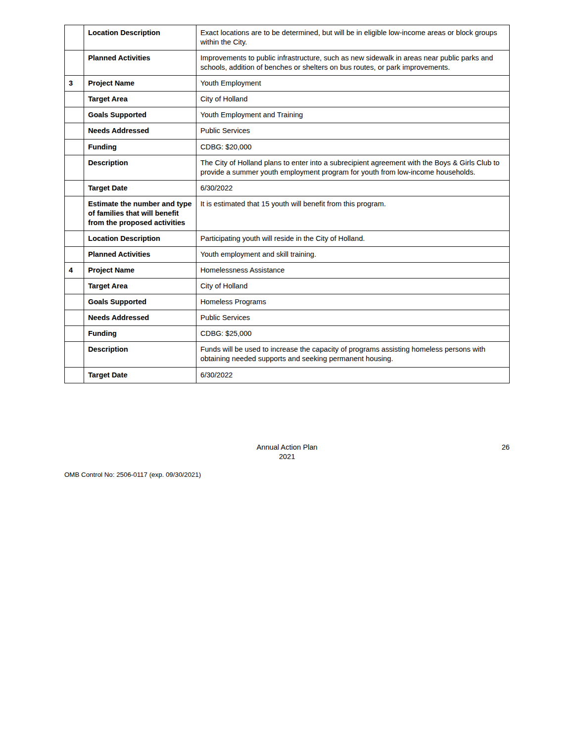| | Location Description | Exact locations are to be determined, but will be in eligible low-income areas or block groups within the City. |
| | Planned Activities | Improvements to public infrastructure, such as new sidewalk in areas near public parks and schools, addition of benches or shelters on bus routes, or park improvements. |
| 3 | Project Name | Youth Employment |
| | Target Area | City of Holland |
| | Goals Supported | Youth Employment and Training |
| | Needs Addressed | Public Services |
| | Funding | CDBG: $20,000 |
| | Description | The City of Holland plans to enter into a subrecipient agreement with the Boys & Girls Club to provide a summer youth employment program for youth from low-income households. |
| | Target Date | 6/30/2022 |
| | Estimate the number and type of families that will benefit from the proposed activities | It is estimated that 15 youth will benefit from this program. |
| | Location Description | Participating youth will reside in the City of Holland. |
| | Planned Activities | Youth employment and skill training. |
| 4 | Project Name | Homelessness Assistance |
| | Target Area | City of Holland |
| | Goals Supported | Homeless Programs |
| | Needs Addressed | Public Services |
| | Funding | CDBG: $25,000 |
| | Description | Funds will be used to increase the capacity of programs assisting homeless persons with obtaining needed supports and seeking permanent housing. |
| | Target Date | 6/30/2022 |
Annual Action Plan 2021 26
OMB Control No: 2506-0117 (exp. 09/30/2021)